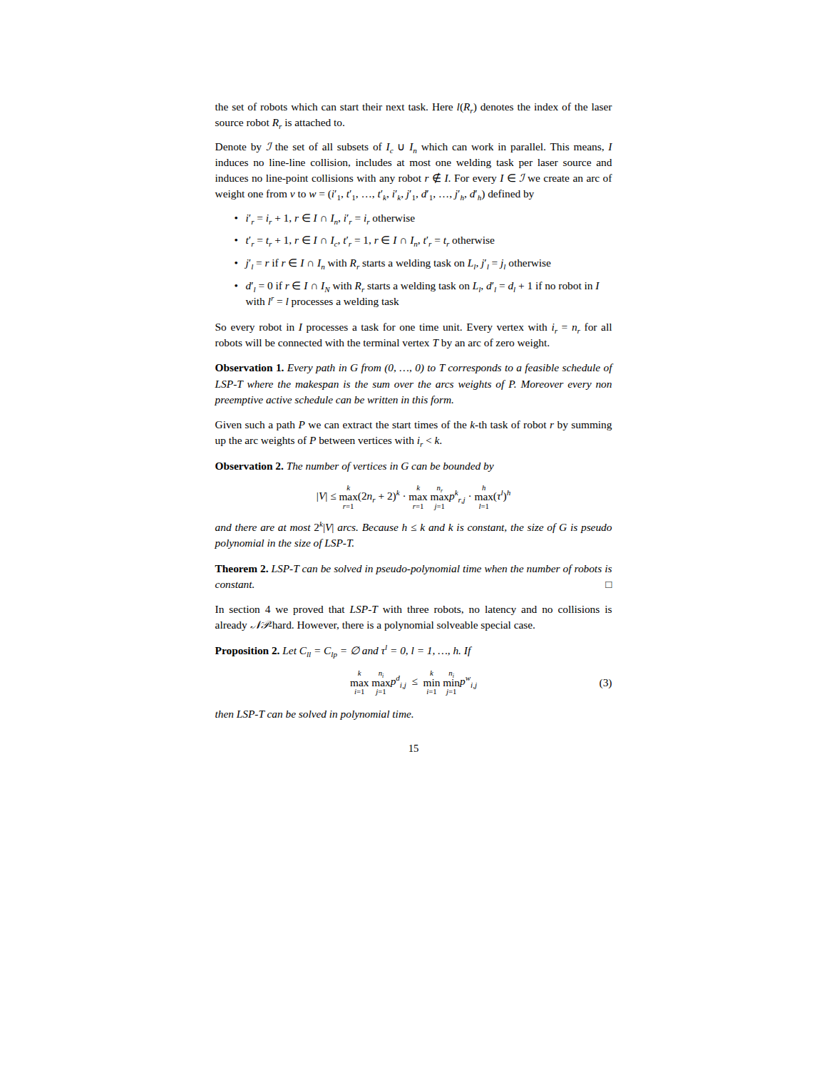the set of robots which can start their next task. Here l(Rr) denotes the index of the laser source robot Rr is attached to.
Denote by ℐ the set of all subsets of Ic ∪ In which can work in parallel. This means, I induces no line-line collision, includes at most one welding task per laser source and induces no line-point collisions with any robot r ∉ I. For every I ∈ ℐ we create an arc of weight one from v to w = (i′1, t′1, …, t′k, i′k, j′1, d′1, …, j′h, d′h) defined by
i′r = ir + 1, r ∈ I ∩ In, i′r = ir otherwise
t′r = tr + 1, r ∈ I ∩ Ic, t′r = 1, r ∈ I ∩ In, t′r = tr otherwise
j′l = r if r ∈ I ∩ In with Rr starts a welding task on Ll, j′l = jl otherwise
d′l = 0 if r ∈ I ∩ IN with Rr starts a welding task on Ll, d′l = dl + 1 if no robot in I with lr = l processes a welding task
So every robot in I processes a task for one time unit. Every vertex with ir = nr for all robots will be connected with the terminal vertex T by an arc of zero weight.
Observation 1. Every path in G from (0, …, 0) to T corresponds to a feasible schedule of LSP-T where the makespan is the sum over the arcs weights of P. Moreover every non preemptive active schedule can be written in this form.
Given such a path P we can extract the start times of the k-th task of robot r by summing up the arc weights of P between vertices with ir < k.
Observation 2. The number of vertices in G can be bounded by
|V| ≤ kmax r=1(2nr + 2)k · kmax r=1 nr max j=1 pkr,j · hmax l=1(τl)h
and there are at most 2k|V| arcs. Because h ≤ k and k is constant, the size of G is pseudo polynomial in the size of LSP-T.
Theorem 2. LSP-T can be solved in pseudo-polynomial time when the number of robots is constant. □
In section 4 we proved that LSP-T with three robots, no latency and no collisions is already 𝒩𝒫-hard. However, there is a polynomial solveable special case.
Proposition 2. Let Cll = Clp = ∅ and τl = 0, l = 1, …, h. If
kmax i=1 ni max j=1 pdi,j ≤ kmin i=1 ni min j=1 pwi,j (3)
then LSP-T can be solved in polynomial time.
15